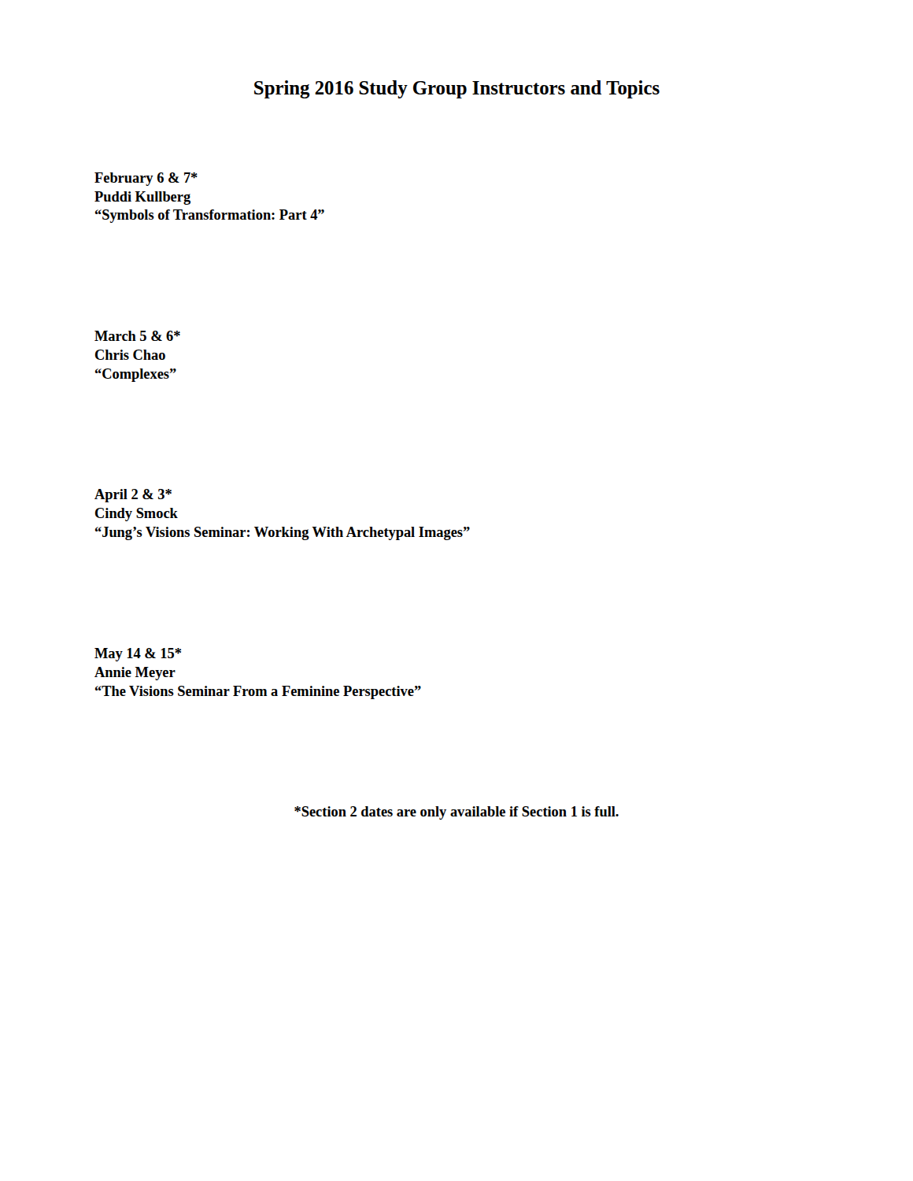Spring 2016 Study Group Instructors and Topics
February 6 & 7*
Puddi Kullberg
“Symbols of Transformation: Part 4”
March 5 & 6*
Chris Chao
“Complexes”
April 2 & 3*
Cindy Smock
“Jung’s Visions Seminar: Working With Archetypal Images”
May 14 & 15*
Annie Meyer
“The Visions Seminar From a Feminine Perspective”
*Section 2 dates are only available if Section 1 is full.